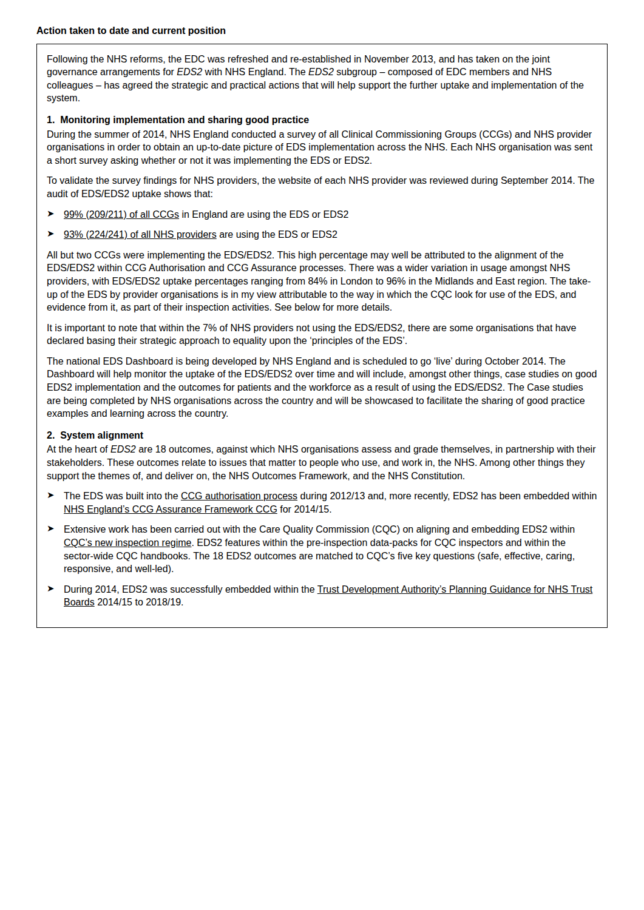Action taken to date and current position
Following the NHS reforms, the EDC was refreshed and re-established in November 2013, and has taken on the joint governance arrangements for EDS2 with NHS England. The EDS2 subgroup – composed of EDC members and NHS colleagues – has agreed the strategic and practical actions that will help support the further uptake and implementation of the system.
1. Monitoring implementation and sharing good practice
During the summer of 2014, NHS England conducted a survey of all Clinical Commissioning Groups (CCGs) and NHS provider organisations in order to obtain an up-to-date picture of EDS implementation across the NHS. Each NHS organisation was sent a short survey asking whether or not it was implementing the EDS or EDS2.
To validate the survey findings for NHS providers, the website of each NHS provider was reviewed during September 2014. The audit of EDS/EDS2 uptake shows that:
99% (209/211) of all CCGs in England are using the EDS or EDS2
93% (224/241) of all NHS providers are using the EDS or EDS2
All but two CCGs were implementing the EDS/EDS2. This high percentage may well be attributed to the alignment of the EDS/EDS2 within CCG Authorisation and CCG Assurance processes. There was a wider variation in usage amongst NHS providers, with EDS/EDS2 uptake percentages ranging from 84% in London to 96% in the Midlands and East region. The take-up of the EDS by provider organisations is in my view attributable to the way in which the CQC look for use of the EDS, and evidence from it, as part of their inspection activities. See below for more details.
It is important to note that within the 7% of NHS providers not using the EDS/EDS2, there are some organisations that have declared basing their strategic approach to equality upon the ‘principles of the EDS’.
The national EDS Dashboard is being developed by NHS England and is scheduled to go ‘live’ during October 2014. The Dashboard will help monitor the uptake of the EDS/EDS2 over time and will include, amongst other things, case studies on good EDS2 implementation and the outcomes for patients and the workforce as a result of using the EDS/EDS2. The Case studies are being completed by NHS organisations across the country and will be showcased to facilitate the sharing of good practice examples and learning across the country.
2. System alignment
At the heart of EDS2 are 18 outcomes, against which NHS organisations assess and grade themselves, in partnership with their stakeholders. These outcomes relate to issues that matter to people who use, and work in, the NHS. Among other things they support the themes of, and deliver on, the NHS Outcomes Framework, and the NHS Constitution.
The EDS was built into the CCG authorisation process during 2012/13 and, more recently, EDS2 has been embedded within NHS England’s CCG Assurance Framework CCG for 2014/15.
Extensive work has been carried out with the Care Quality Commission (CQC) on aligning and embedding EDS2 within CQC’s new inspection regime. EDS2 features within the pre-inspection data-packs for CQC inspectors and within the sector-wide CQC handbooks. The 18 EDS2 outcomes are matched to CQC’s five key questions (safe, effective, caring, responsive, and well-led).
During 2014, EDS2 was successfully embedded within the Trust Development Authority’s Planning Guidance for NHS Trust Boards 2014/15 to 2018/19.